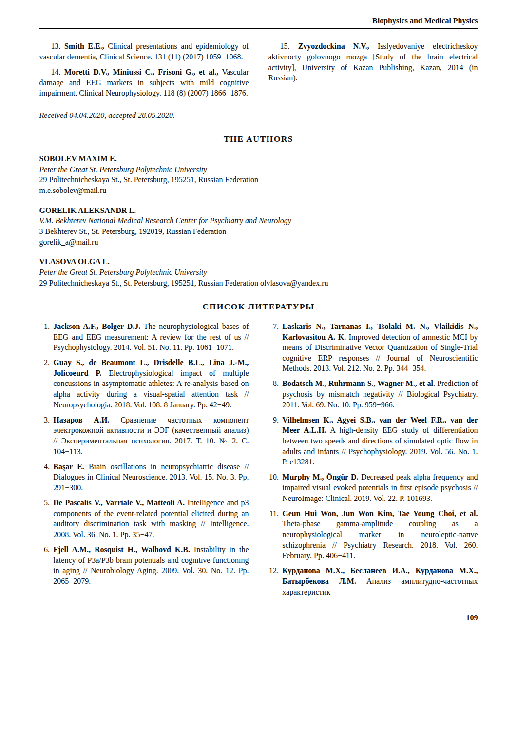Biophysics and Medical Physics
13. Smith E.E., Clinical presentations and epidemiology of vascular dementia, Clinical Science. 131 (11) (2017) 1059−1068.
14. Moretti D.V., Miniussi C., Frisoni G., et al., Vascular damage and EEG markers in subjects with mild cognitive impairment, Clinical Neurophysiology. 118 (8) (2007) 1866−1876.
15. Zvyozdockina N.V., Isslyedovaniye electricheskoy aktivnocty golovnogo mozga [Study of the brain electrical activity], University of Kazan Publishing, Kazan, 2014 (in Russian).
Received 04.04.2020, accepted 28.05.2020.
THE AUTHORS
Sobolev Maxim E.
Peter the Great St. Petersburg Polytechnic University
29 Politechnicheskaya St., St. Petersburg, 195251, Russian Federation m.e.sobolev@mail.ru
Gorelik Aleksandr L.
V.M. Bekhterev National Medical Research Center for Psychiatry and Neurology
3 Bekhterev St., St. Petersburg, 192019, Russian Federation gorelik_a@mail.ru
Vlasova Olga L.
Peter the Great St. Petersburg Polytechnic University
29 Politechnicheskaya St., St. Petersburg, 195251, Russian Federation olvlasova@yandex.ru
СПИСОК ЛИТЕРАТУРЫ
Jackson A.F., Bolger D.J. The neurophysiological bases of EEG and EEG measurement: A review for the rest of us // Psychophysiology. 2014. Vol. 51. No. 11. Pp. 1061−1071.
Guay S., de Beaumont L., Drisdelle B.L., Lina J.-M., Jolicoeurd P. Electrophysiological impact of multiple concussions in asymptomatic athletes: A re-analysis based on alpha activity during a visual-spatial attention task // Neuropsychologia. 2018. Vol. 108. 8 January. Pp. 42−49.
Назаров А.И. Сравнение частотных компонент электрокожной активности и ЭЭГ (качественный анализ) // Экспериментальная психология. 2017. Т. 10. № 2. С. 104−113.
Başar E. Brain oscillations in neuropsychiatric disease // Dialogues in Clinical Neuroscience. 2013. Vol. 15. No. 3. Pp. 291−300.
De Pascalis V., Varriale V., Matteoli A. Intelligence and p3 components of the event-related potential elicited during an auditory discrimination task with masking // Intelligence. 2008. Vol. 36. No. 1. Pp. 35−47.
Fjell A.M., Rosquist H., Walhovd K.B. Instability in the latency of P3a/P3b brain potentials and cognitive functioning in aging // Neurobiology Aging. 2009. Vol. 30. No. 12. Pp. 2065−2079.
Laskaris N., Tarnanas I., Tsolaki M. N., Vlaikidis N., Karlovasitou A. K. Improved detection of amnestic MCI by means of Discriminative Vector Quantization of Single-Trial cognitive ERP responses // Journal of Neuroscientific Methods. 2013. Vol. 212. No. 2. Pp. 344−354.
Bodatsch M., Ruhrmann S., Wagner M., et al. Prediction of psychosis by mismatch negativity // Biological Psychiatry. 2011. Vol. 69. No. 10. Pp. 959−966.
Vilhelmsen K., Agyei S.B., van der Weel F.R., van der Meer A.L.H. A high-density EEG study of differentiation between two speeds and directions of simulated optic flow in adults and infants // Psychophysiology. 2019. Vol. 56. No. 1. P. e13281.
Murphy M., Öngür D. Decreased peak alpha frequency and impaired visual evoked potentials in first episode psychosis // NeuroImage: Clinical. 2019. Vol. 22. P. 101693.
Geun Hui Won, Jun Won Kim, Tae Young Choi, et al. Theta-phase gamma-amplitude coupling as a neurophysiological marker in neuroleptic-naпve schizophrenia // Psychiatry Research. 2018. Vol. 260. February. Pp. 406−411.
Курданова М.Х., Бесланеев И.А., Курданова М.Х., Батырбекова Л.М. Анализ амплитудно-частотных характеристик
109